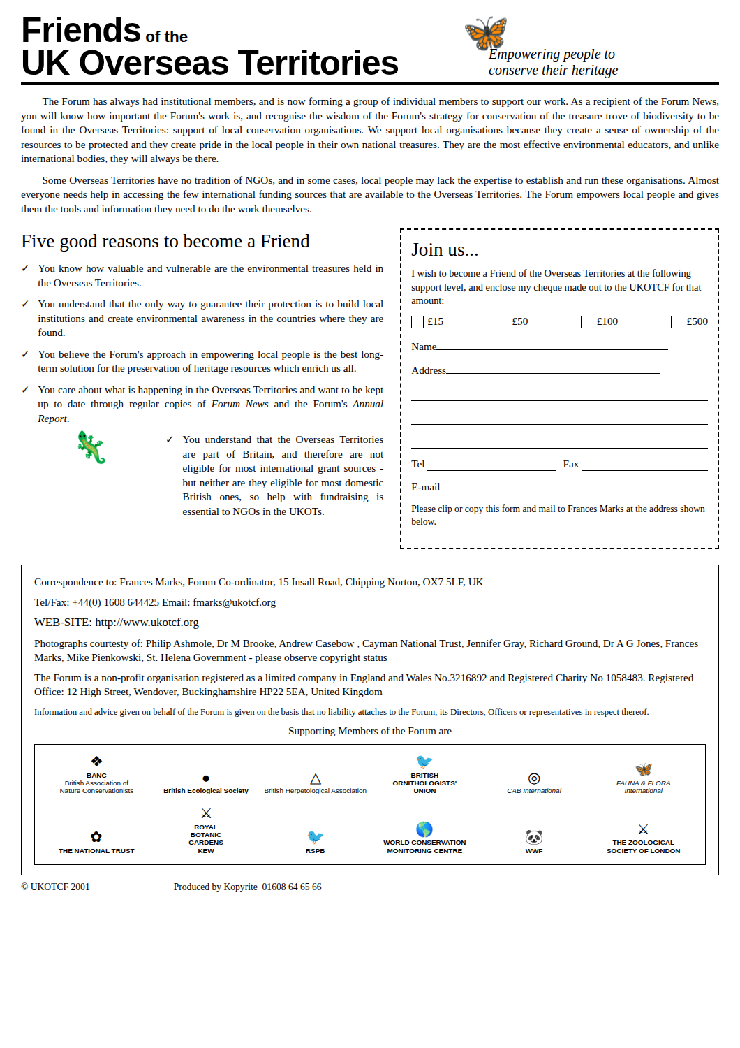🦋
Friends of the
UK Overseas Territories
Empowering people to
conserve their heritage
The Forum has always had institutional members, and is now forming a group of individual members to support our work. As a recipient of the Forum News, you will know how important the Forum's work is, and recognise the wisdom of the Forum's strategy for conservation of the treasure trove of biodiversity to be found in the Overseas Territories: support of local conservation organisations. We support local organisations because they create a sense of ownership of the resources to be protected and they create pride in the local people in their own national treasures. They are the most effective environmental educators, and unlike international bodies, they will always be there.
Some Overseas Territories have no tradition of NGOs, and in some cases, local people may lack the expertise to establish and run these organisations. Almost everyone needs help in accessing the few international funding sources that are available to the Overseas Territories. The Forum empowers local people and gives them the tools and information they need to do the work themselves.
Five good reasons to become a Friend
You know how valuable and vulnerable are the environmental treasures held in the Overseas Territories.
You understand that the only way to guarantee their protection is to build local institutions and create environmental awareness in the countries where they are found.
You believe the Forum's approach in empowering local people is the best long-term solution for the preservation of heritage resources which enrich us all.
You care about what is happening in the Overseas Territories and want to be kept up to date through regular copies of Forum News and the Forum's Annual Report.
🦎
You understand that the Overseas Territories are part of Britain, and therefore are not eligible for most international grant sources - but neither are they eligible for most domestic British ones, so help with fundraising is essential to NGOs in the UKOTs.
Join us...
I wish to become a Friend of the Overseas Territories at the following support level, and enclose my cheque made out to the UKOTCF for that amount:
£15 £50 £100 £500
Name
Address
Tel Fax
E-mail
Please clip or copy this form and mail to Frances Marks at the address shown below.
Correspondence to: Frances Marks, Forum Co-ordinator, 15 Insall Road, Chipping Norton, OX7 5LF, UK
Tel/Fax: +44(0) 1608 644425 Email: fmarks@ukotcf.org
WEB-SITE: http://www.ukotcf.org
Photographs courtesty of: Philip Ashmole, Dr M Brooke, Andrew Casebow , Cayman National Trust, Jennifer Gray, Richard Ground, Dr A G Jones, Frances Marks, Mike Pienkowski, St. Helena Government - please observe copyright status
The Forum is a non-profit organisation registered as a limited company in England and Wales No.3216892 and Registered Charity No 1058483. Registered Office: 12 High Street, Wendover, Buckinghamshire HP22 5EA, United Kingdom
Information and advice given on behalf of the Forum is given on the basis that no liability attaches to the Forum, its Directors, Officers or representatives in respect thereof.
Supporting Members of the Forum are
❖ BANC British Association of
Nature Conservationists
● British Ecological Society
△ British Herpetological Association
🐦 BRITISH
ORNITHOLOGISTS'
UNION
◎ CAB International
🦋 FAUNA & FLORA
International
✿ THE NATIONAL TRUST
⚔ ROYAL
BOTANIC
GARDENS
KEW
🐦 RSPB
🌎 WORLD CONSERVATION
MONITORING CENTRE
🐼 WWF
⚔ THE ZOOLOGICAL
SOCIETY OF LONDON
© UKOTCF 2001 Produced by Kopyrite 01608 64 65 66